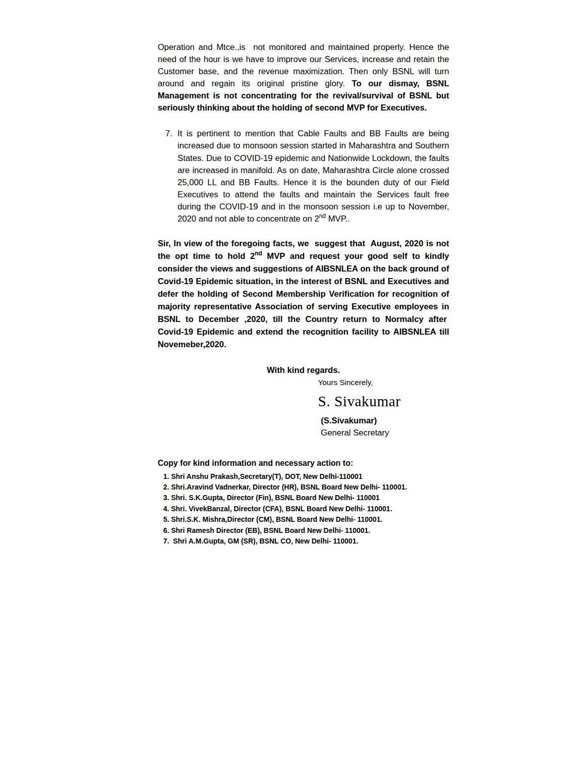Operation and Mtce.,is not monitored and maintained properly. Hence the need of the hour is we have to improve our Services, increase and retain the Customer base, and the revenue maximization. Then only BSNL will turn around and regain its original pristine glory. To our dismay, BSNL Management is not concentrating for the revival/survival of BSNL but seriously thinking about the holding of second MVP for Executives.
It is pertinent to mention that Cable Faults and BB Faults are being increased due to monsoon session started in Maharashtra and Southern States. Due to COVID-19 epidemic and Nationwide Lockdown, the faults are increased in manifold. As on date, Maharashtra Circle alone crossed 25,000 LL and BB Faults. Hence it is the bounden duty of our Field Executives to attend the faults and maintain the Services fault free during the COVID-19 and in the monsoon session i.e up to November, 2020 and not able to concentrate on 2nd MVP..
Sir, In view of the foregoing facts, we suggest that August, 2020 is not the opt time to hold 2nd MVP and request your good self to kindly consider the views and suggestions of AIBSNLEA on the back ground of Covid-19 Epidemic situation, in the interest of BSNL and Executives and defer the holding of Second Membership Verification for recognition of majority representative Association of serving Executive employees in BSNL to December ,2020, till the Country return to Normalcy after Covid-19 Epidemic and extend the recognition facility to AIBSNLEA till Novemeber,2020.
With kind regards.
Yours Sincerely,
S. Sivakumar
(S.Sivakumar)
General Secretary
Copy for kind information and necessary action to:
Shri Anshu Prakash,Secretary(T), DOT, New Delhi-110001
Shri.Aravind Vadnerkar, Director (HR), BSNL Board New Delhi- 110001.
Shri. S.K.Gupta, Director (Fin), BSNL Board New Delhi- 110001
Shri. VivekBanzal, Director (CFA), BSNL Board New Delhi- 110001.
Shri.S.K. Mishra,Director (CM), BSNL Board New Delhi- 110001.
Shri Ramesh Director (EB), BSNL Board New Delhi- 110001.
Shri A.M.Gupta, GM (SR), BSNL CO, New Delhi- 110001.